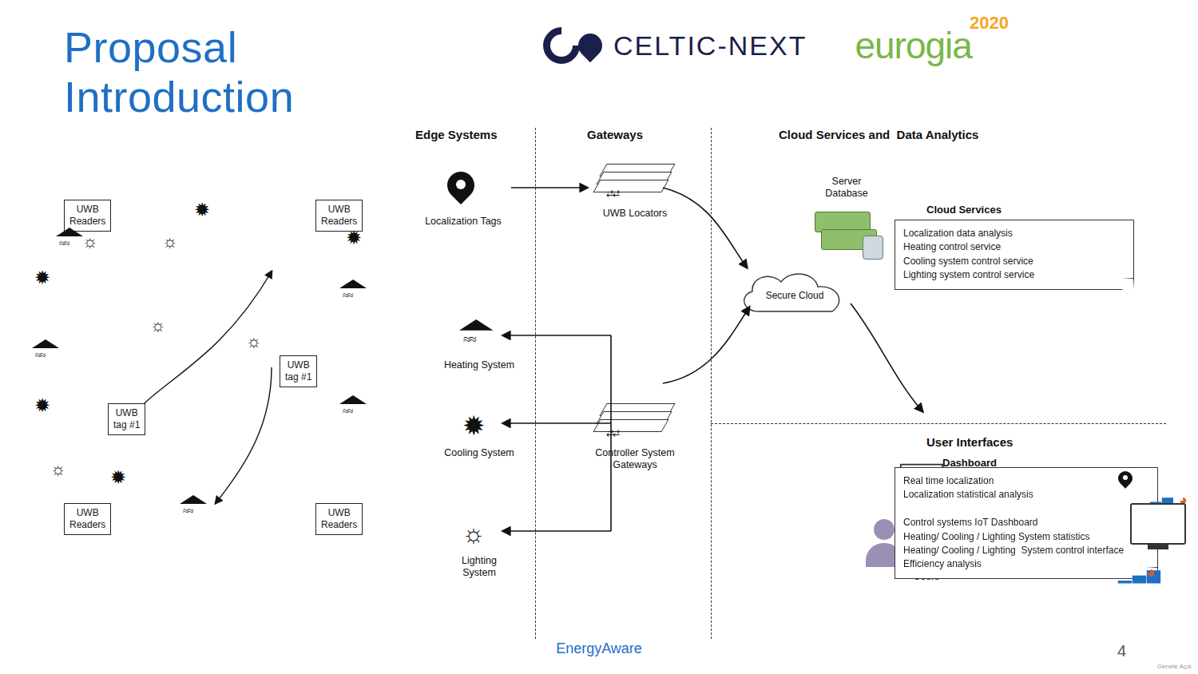Proposal
Introduction
CELTIC-NEXT
eurogia2020
UWB
Readers
UWB
Readers
UWB
Readers
UWB
Readers
UWB
tag #1
UWB
tag #1
Edge Systems
Gateways
Cloud Services and Data Analytics
Localization Tags
UWB Locators
Secure Cloud
Server
Database
Cloud Services
Localization data analysis
Heating control service
Cooling system control service
Lighting system control service
Heating System
Cooling System
Lighting
System
Controller System
Gateways
User Interfaces
Dashboard
Users
Real time localization
Localization statistical analysis
Control systems IoT Dashboard
Heating/ Cooling / Lighting System statistics
Heating/ Cooling / Lighting System control interface
Efficiency analysis
EnergyAware
4
Genele Açık